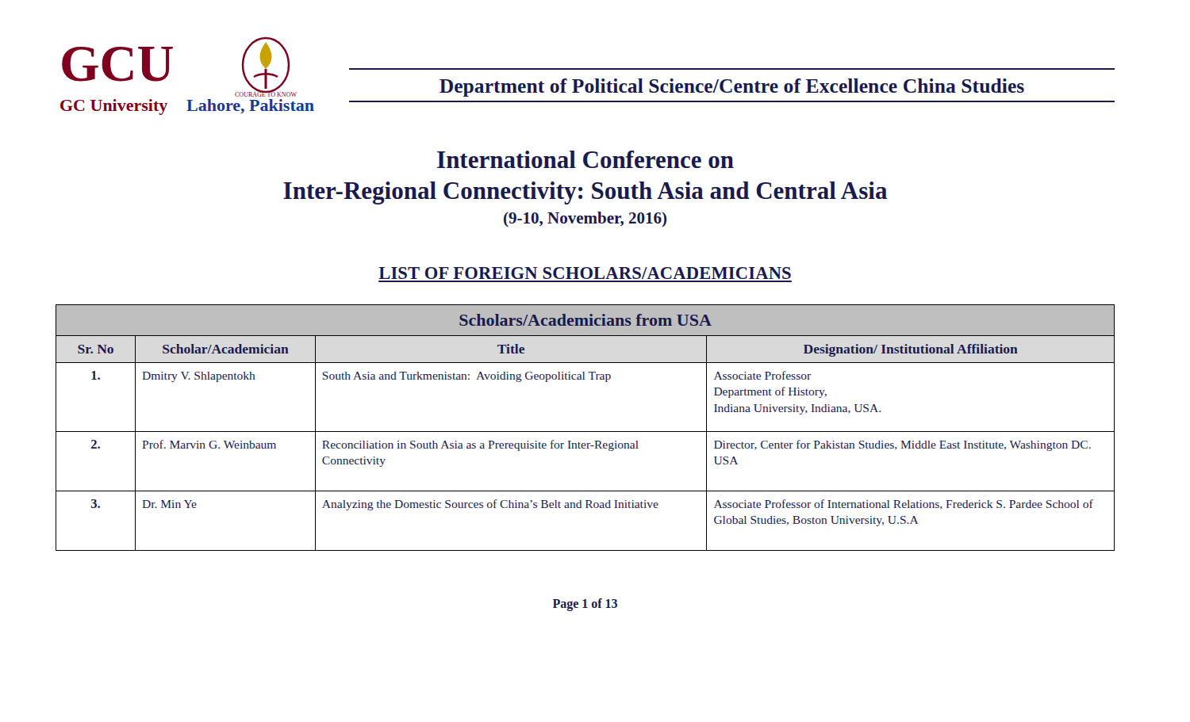Department of Political Science/Centre of Excellence China Studies
International Conference on
Inter-Regional Connectivity: South Asia and Central Asia
(9-10, November, 2016)
LIST OF FOREIGN SCHOLARS/ACADEMICIANS
| Scholars/Academicians from USA |
| Sr. No | Scholar/Academician | Title | Designation/ Institutional Affiliation |
| 1. | Dmitry V. Shlapentokh | South Asia and Turkmenistan: Avoiding Geopolitical Trap | Associate Professor Department of History, Indiana University, Indiana, USA. |
| 2. | Prof. Marvin G. Weinbaum | Reconciliation in South Asia as a Prerequisite for Inter-Regional Connectivity | Director, Center for Pakistan Studies, Middle East Institute, Washington DC. USA |
| 3. | Dr. Min Ye | Analyzing the Domestic Sources of China’s Belt and Road Initiative | Associate Professor of International Relations, Frederick S. Pardee School of Global Studies, Boston University, U.S.A |
Page 1 of 13